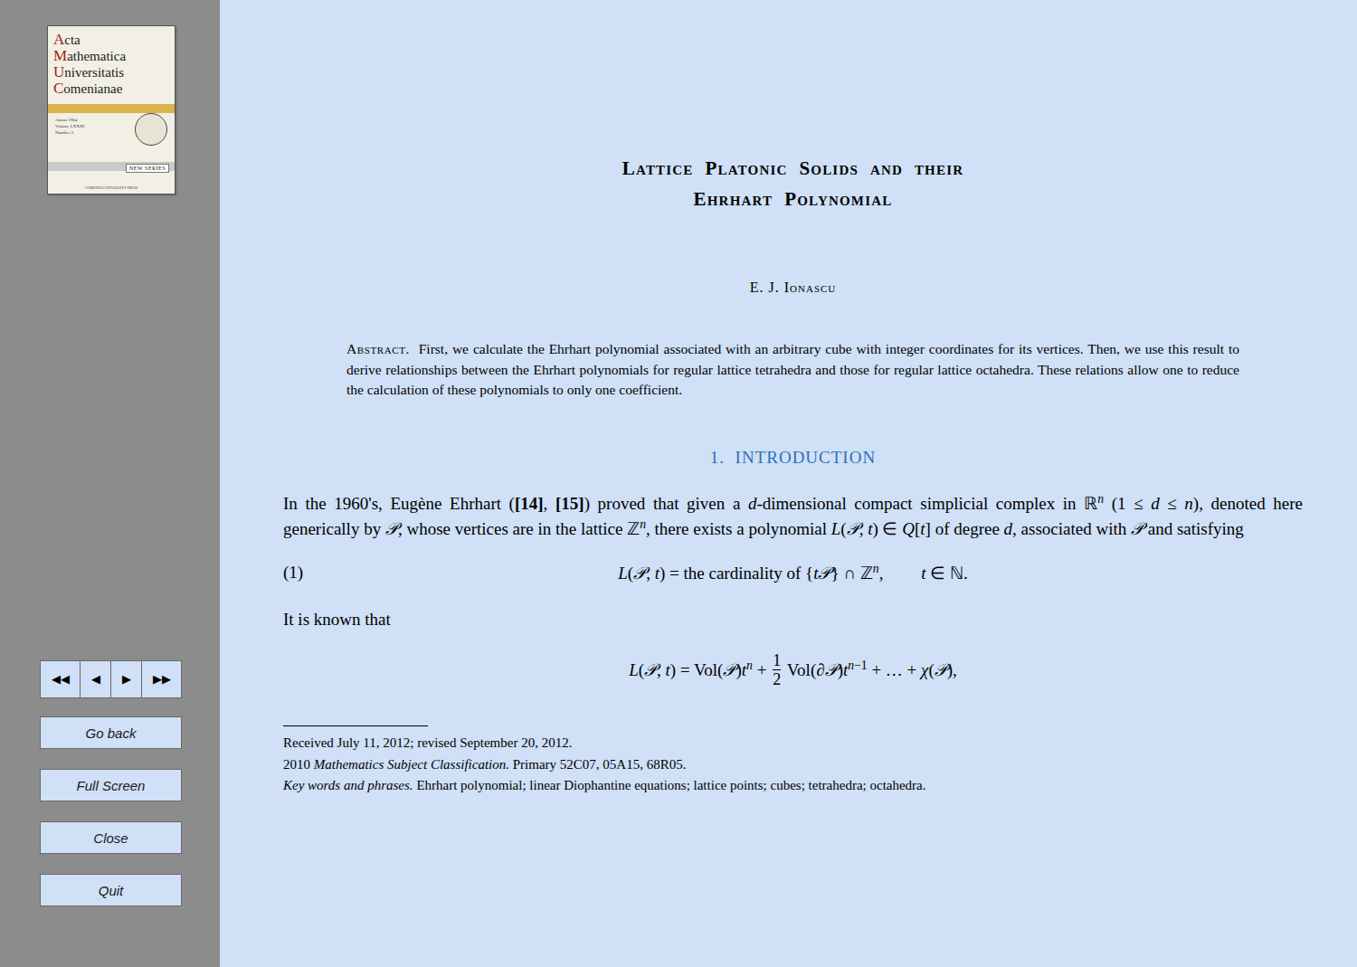Acta
Mathematica
Universitatis
Comenianae
Annus 1964
Volume LXXXI
Number 2
NEW SERIES
COMENIUS UNIVERSITY PRESS
◀◀
◀
▶
▶▶
Go back
Full Screen
Close
Quit
Lattice Platonic Solids and their
Ehrhart Polynomial
E. J. Ionascu
Abstract. First, we calculate the Ehrhart polynomial associated with an arbitrary cube with integer coordinates for its vertices. Then, we use this result to derive relationships between the Ehrhart polynomials for regular lattice tetrahedra and those for regular lattice octahedra. These relations allow one to reduce the calculation of these polynomials to only one coefficient.
1. INTRODUCTION
In the 1960's, Eugène Ehrhart ([14], [15]) proved that given a d-dimensional compact simplicial complex in ℝn (1 ≤ d ≤ n), denoted here generically by 𝒫, whose vertices are in the lattice ℤn, there exists a polynomial L(𝒫, t) ∈ Q[t] of degree d, associated with 𝒫 and satisfying
(1) L(𝒫, t) = the cardinality of {t𝒫} ∩ ℤn, t ∈ ℕ.
It is known that
L(𝒫, t) = Vol(𝒫)tn + 12 Vol(∂𝒫)tn−1 + … + χ(𝒫),
Received July 11, 2012; revised September 20, 2012.
2010 Mathematics Subject Classification. Primary 52C07, 05A15, 68R05.
Key words and phrases. Ehrhart polynomial; linear Diophantine equations; lattice points; cubes; tetrahedra; octahedra.